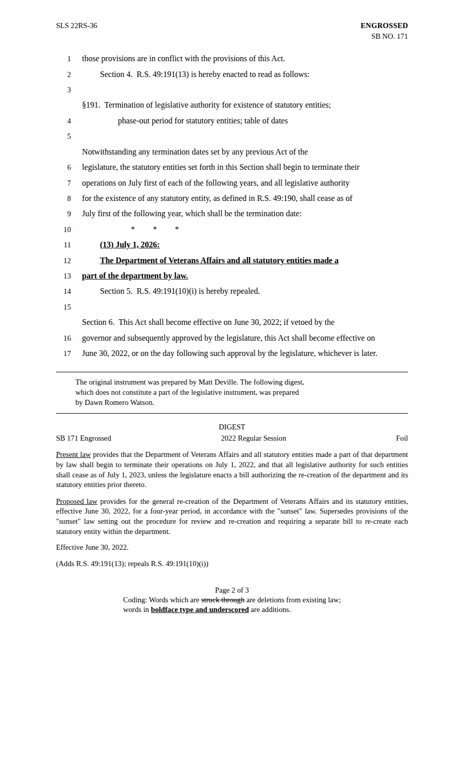SLS 22RS-36
ENGROSSED
SB NO. 171
those provisions are in conflict with the provisions of this Act.
Section 4. R.S. 49:191(13) is hereby enacted to read as follows:
§191. Termination of legislative authority for existence of statutory entities;
phase-out period for statutory entities; table of dates
Notwithstanding any termination dates set by any previous Act of the
legislature, the statutory entities set forth in this Section shall begin to terminate their
operations on July first of each of the following years, and all legislative authority
for the existence of any statutory entity, as defined in R.S. 49:190, shall cease as of
July first of the following year, which shall be the termination date:
***
(13) July 1, 2026:
The Department of Veterans Affairs and all statutory entities made a
part of the department by law.
Section 5. R.S. 49:191(10)(i) is hereby repealed.
Section 6. This Act shall become effective on June 30, 2022; if vetoed by the
governor and subsequently approved by the legislature, this Act shall become effective on
June 30, 2022, or on the day following such approval by the legislature, whichever is later.
The original instrument was prepared by Matt Deville. The following digest,
which does not constitute a part of the legislative instrument, was prepared
by Dawn Romero Watson.
DIGEST
SB 171 Engrossed 2022 Regular Session Foil
Present law provides that the Department of Veterans Affairs and all statutory entities made a part of that department by law shall begin to terminate their operations on July 1, 2022, and that all legislative authority for such entities shall cease as of July 1, 2023, unless the legislature enacts a bill authorizing the re-creation of the department and its statutory entities prior thereto.
Proposed law provides for the general re-creation of the Department of Veterans Affairs and its statutory entities, effective June 30, 2022, for a four-year period, in accordance with the "sunset" law. Supersedes provisions of the "sunset" law setting out the procedure for review and re-creation and requiring a separate bill to re-create each statutory entity within the department.
Effective June 30, 2022.
(Adds R.S. 49:191(13); repeals R.S. 49:191(10)(i))
Page 2 of 3
Coding: Words which are struck through are deletions from existing law;
words in boldface type and underscored are additions.